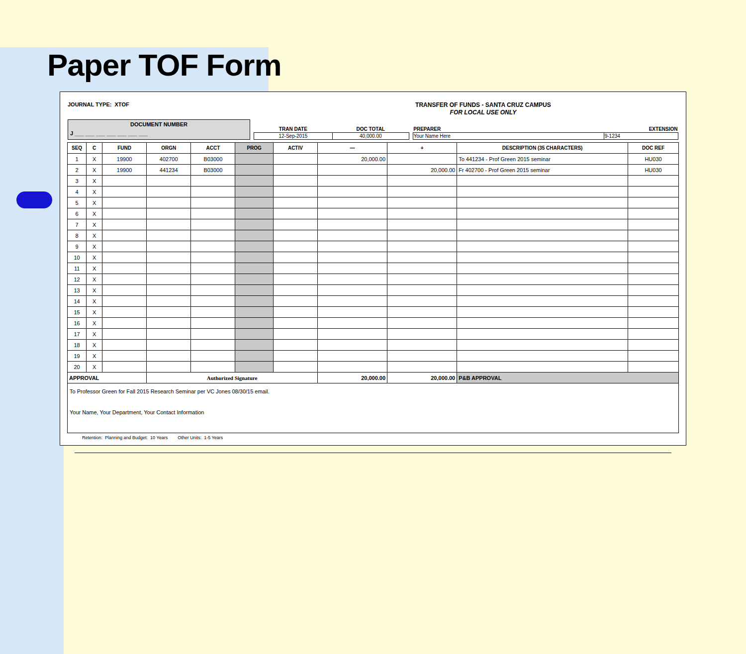Paper TOF Form
| JOURNAL TYPE: XTOF | TRANSFER OF FUNDS - SANTA CRUZ CAMPUS FOR LOCAL USE ONLY |
| DOCUMENT NUMBER J ___ ___ ___ ___ ___ ___ ___ | / TRAN DATE / DOC TOTAL / / 12-Sep-2015 / 40,000.00 / | / PREPARER / EXTENSION / / Your Name Here / 9-1234 / |
| SEQ | C | FUND | ORGN | ACCT | PROG | ACTIV | — | + | DESCRIPTION (35 CHARACTERS) | DOC REF |
| --- | --- | --- | --- | --- | --- | --- | --- | --- | --- | --- |
| 1 | X | 19900 | 402700 | B03000 | | | 20,000.00 | | To 441234 - Prof Green 2015 seminar | HU030 |
| 2 | X | 19900 | 441234 | B03000 | | | | 20,000.00 | Fr 402700 - Prof Green 2015 seminar | HU030 |
| 3 | X | | | | | | | | | |
| 4 | X | | | | | | | | | |
| 5 | X | | | | | | | | | |
| 6 | X | | | | | | | | | |
| 7 | X | | | | | | | | | |
| 8 | X | | | | | | | | | |
| 9 | X | | | | | | | | | |
| 10 | X | | | | | | | | | |
| 11 | X | | | | | | | | | |
| 12 | X | | | | | | | | | |
| 13 | X | | | | | | | | | |
| 14 | X | | | | | | | | | |
| 15 | X | | | | | | | | | |
| 16 | X | | | | | | | | | |
| 17 | X | | | | | | | | | |
| 18 | X | | | | | | | | | |
| 19 | X | | | | | | | | | |
| 20 | X | | | | | | | | | |
| APPROVAL | Authorized Signature | 20,000.00 | 20,000.00 | P&B APPROVAL |
To Professor Green for Fall 2015 Research Seminar per VC Jones 08/30/15 email.
Your Name, Your Department, Your Contact Information
Retention: Planning and Budget: 10 Years Other Units: 1-5 Years